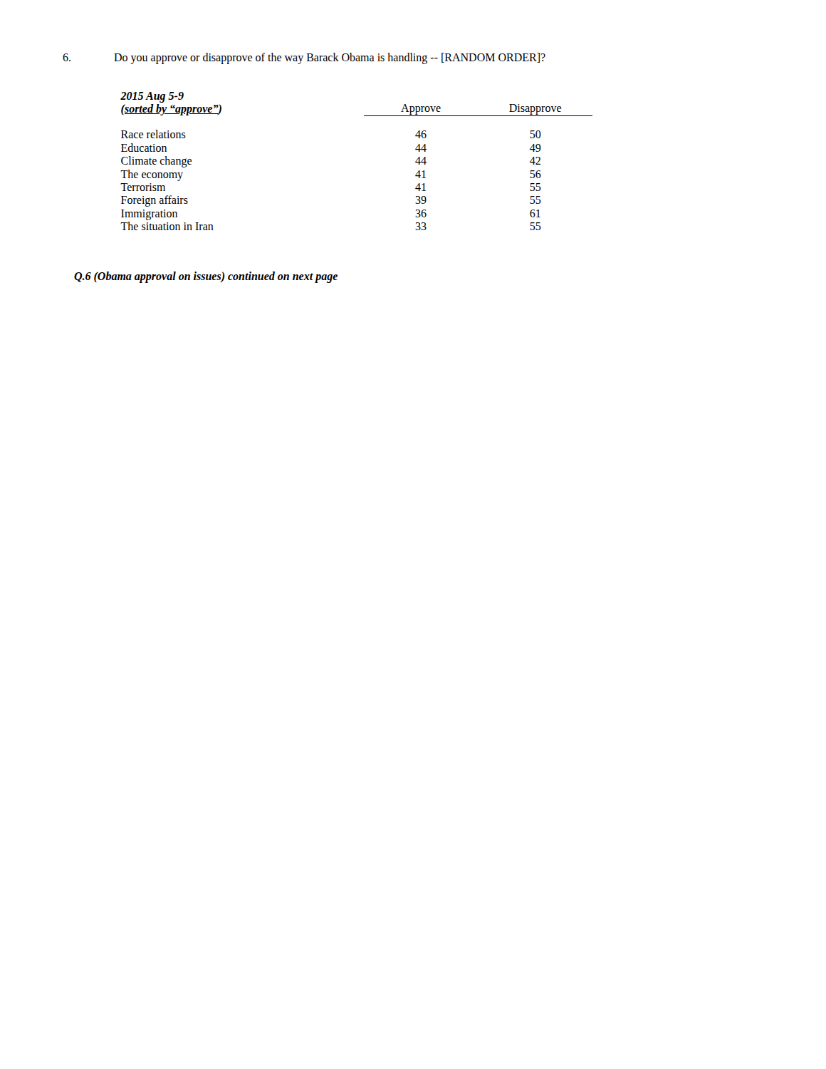6.
Do you approve or disapprove of the way Barack Obama is handling -- [RANDOM ORDER]?
| 2015 Aug 5-9 ( sorted by “approve” ) | Approve | Disapprove |
| Race relations | 46 | 50 |
| Education | 44 | 49 |
| Climate change | 44 | 42 |
| The economy | 41 | 56 |
| Terrorism | 41 | 55 |
| Foreign affairs | 39 | 55 |
| Immigration | 36 | 61 |
| The situation in Iran | 33 | 55 |
Q.6 (Obama approval on issues) continued on next page